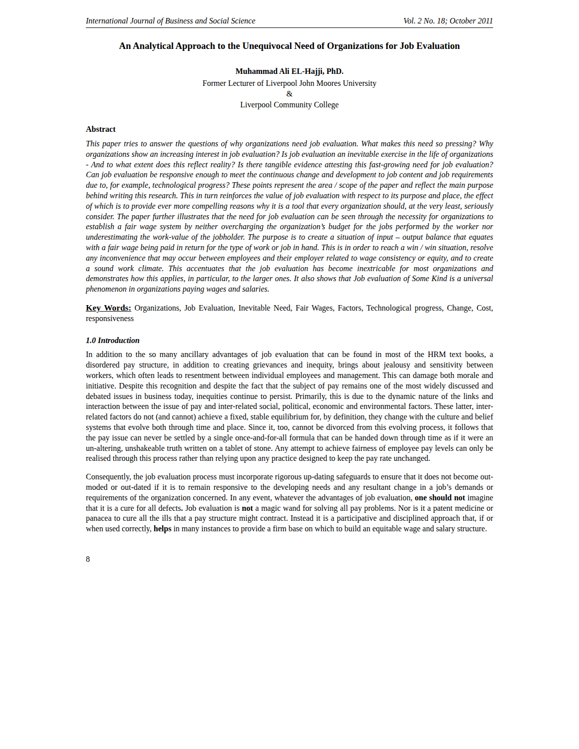International Journal of Business and Social Science Vol. 2 No. 18; October 2011
An Analytical Approach to the Unequivocal Need of Organizations for Job Evaluation
Muhammad Ali EL-Hajji, PhD.
Former Lecturer of Liverpool John Moores University
&
Liverpool Community College
Abstract
This paper tries to answer the questions of why organizations need job evaluation. What makes this need so pressing? Why organizations show an increasing interest in job evaluation? Is job evaluation an inevitable exercise in the life of organizations - And to what extent does this reflect reality? Is there tangible evidence attesting this fast-growing need for job evaluation? Can job evaluation be responsive enough to meet the continuous change and development to job content and job requirements due to, for example, technological progress? These points represent the area / scope of the paper and reflect the main purpose behind writing this research. This in turn reinforces the value of job evaluation with respect to its purpose and place, the effect of which is to provide ever more compelling reasons why it is a tool that every organization should, at the very least, seriously consider. The paper further illustrates that the need for job evaluation can be seen through the necessity for organizations to establish a fair wage system by neither overcharging the organization’s budget for the jobs performed by the worker nor underestimating the work-value of the jobholder. The purpose is to create a situation of input – output balance that equates with a fair wage being paid in return for the type of work or job in hand. This is in order to reach a win / win situation, resolve any inconvenience that may occur between employees and their employer related to wage consistency or equity, and to create a sound work climate. This accentuates that the job evaluation has become inextricable for most organizations and demonstrates how this applies, in particular, to the larger ones. It also shows that Job evaluation of Some Kind is a universal phenomenon in organizations paying wages and salaries.
Key Words: Organizations, Job Evaluation, Inevitable Need, Fair Wages, Factors, Technological progress, Change, Cost, responsiveness
1.0 Introduction
In addition to the so many ancillary advantages of job evaluation that can be found in most of the HRM text books, a disordered pay structure, in addition to creating grievances and inequity, brings about jealousy and sensitivity between workers, which often leads to resentment between individual employees and management. This can damage both morale and initiative. Despite this recognition and despite the fact that the subject of pay remains one of the most widely discussed and debated issues in business today, inequities continue to persist. Primarily, this is due to the dynamic nature of the links and interaction between the issue of pay and inter-related social, political, economic and environmental factors. These latter, inter-related factors do not (and cannot) achieve a fixed, stable equilibrium for, by definition, they change with the culture and belief systems that evolve both through time and place. Since it, too, cannot be divorced from this evolving process, it follows that the pay issue can never be settled by a single once-and-for-all formula that can be handed down through time as if it were an un-altering, unshakeable truth written on a tablet of stone. Any attempt to achieve fairness of employee pay levels can only be realised through this process rather than relying upon any practice designed to keep the pay rate unchanged.
Consequently, the job evaluation process must incorporate rigorous up-dating safeguards to ensure that it does not become out-moded or out-dated if it is to remain responsive to the developing needs and any resultant change in a job’s demands or requirements of the organization concerned. In any event, whatever the advantages of job evaluation, one should not imagine that it is a cure for all defects. Job evaluation is not a magic wand for solving all pay problems. Nor is it a patent medicine or panacea to cure all the ills that a pay structure might contract. Instead it is a participative and disciplined approach that, if or when used correctly, helps in many instances to provide a firm base on which to build an equitable wage and salary structure.
8